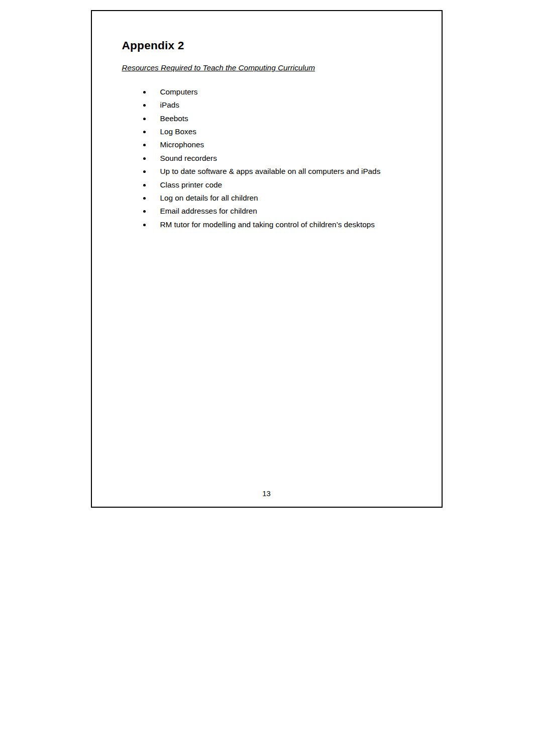Appendix 2
Resources Required to Teach the Computing Curriculum
Computers
iPads
Beebots
Log Boxes
Microphones
Sound recorders
Up to date software & apps available on all computers and iPads
Class printer code
Log on details for all children
Email addresses for children
RM tutor for modelling and taking control of children’s desktops
13